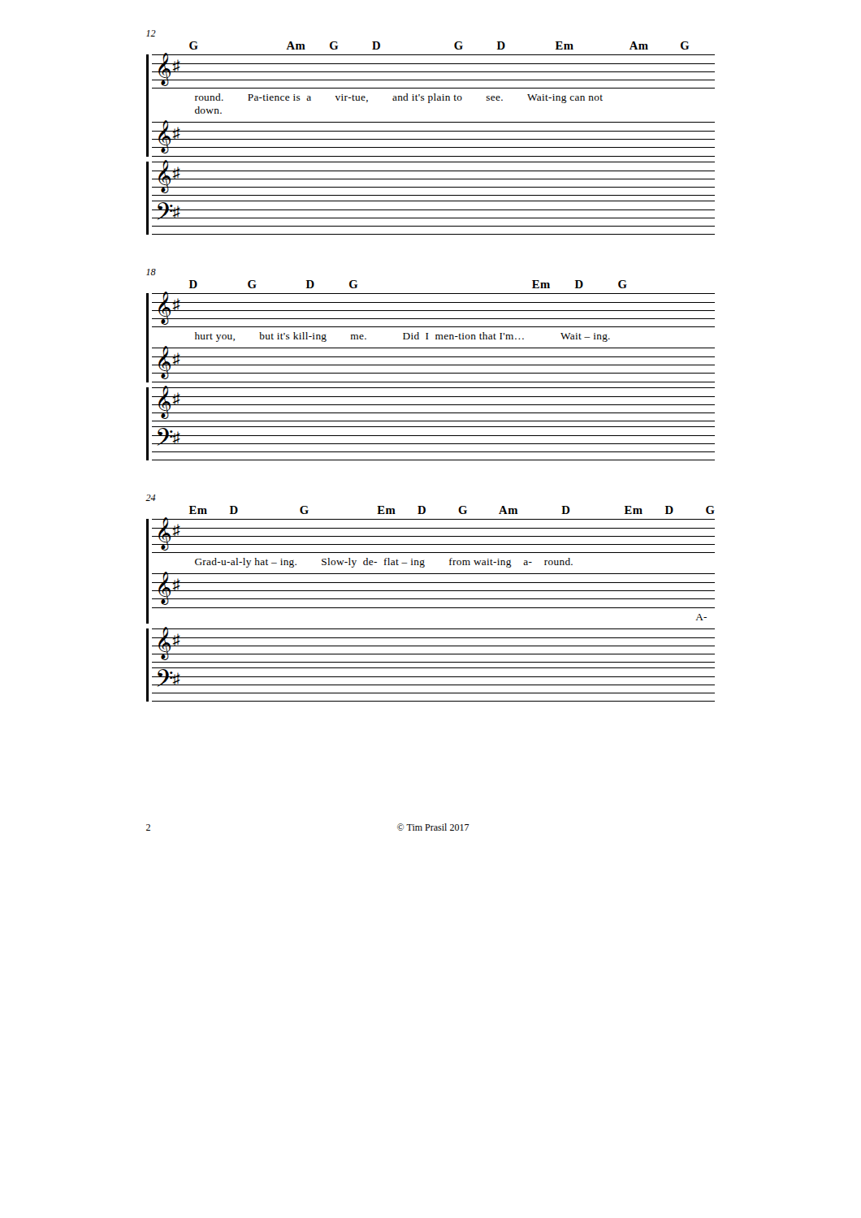12
G Am G D G D Em Am G
𝄞 ♯
round. Pa‑tience is a vir‑tue, and it's plain to see. Wait‑ing can not down.
𝄞 ♯
𝄞 ♯
𝄢 ♯
18
D G D G Em D G
𝄞 ♯
hurt you, but it's kill‑ing me. Did I men‑tion that I'm… Wait – ing.
𝄞 ♯
𝄞 ♯
𝄢 ♯
24
Em D G Em D G Am D Em D G
𝄞 ♯ Triplet figures marked 3 appear above measures 25 and 27.
Grad‑u‑al‑ly hat – ing. Slow‑ly de‑ flat – ing from wait‑ing a‑ round.
𝄞 ♯
A‑
𝄞 ♯
𝄢 ♯
2
© Tim Prasil 2017